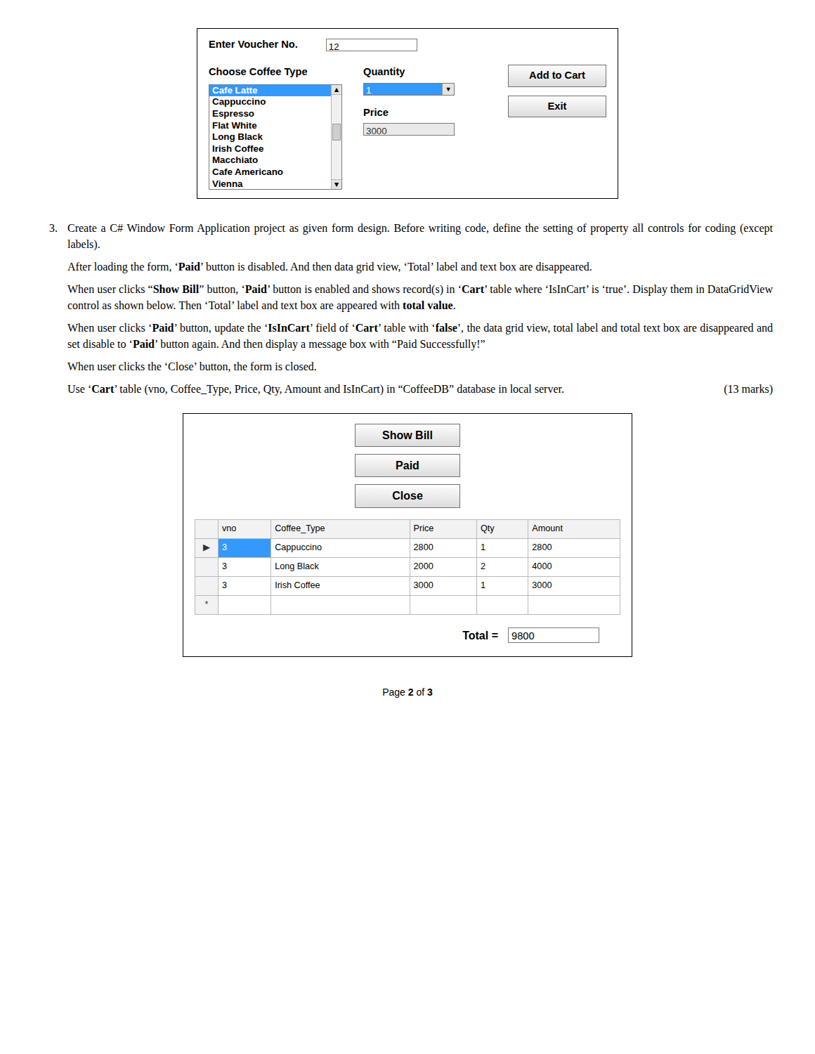Enter Voucher No. 12
Choose Coffee Type
Cafe Latte
Cappuccino
Espresso
Flat White
Long Black
Irish Coffee
Macchiato
Cafe Americano
Vienna
Affogato
▲
▼
Quantity
1
▼
Price
3000
Add to Cart
Exit
3.
Create a C# Window Form Application project as given form design. Before writing code, define the setting of property all controls for coding (except labels).
After loading the form, ‘Paid’ button is disabled. And then data grid view, ‘Total’ label and text box are disappeared.
When user clicks “Show Bill” button, ‘Paid’ button is enabled and shows record(s) in ‘Cart’ table where ‘IsInCart’ is ‘true’. Display them in DataGridView control as shown below. Then ‘Total’ label and text box are appeared with total value.
When user clicks ‘Paid’ button, update the ‘IsInCart’ field of ‘Cart’ table with ‘false’, the data grid view, total label and total text box are disappeared and set disable to ‘Paid’ button again. And then display a message box with “Paid Successfully!”
When user clicks the ‘Close’ button, the form is closed.
Use ‘Cart’ table (vno, Coffee_Type, Price, Qty, Amount and IsInCart) in “CoffeeDB” database in local server. (13 marks)
Show Bill
Paid
Close
| | vno | Coffee_Type | Price | Qty | Amount |
| --- | --- | --- | --- | --- | --- |
| ▶ | 3 | Cappuccino | 2800 | 1 | 2800 |
| | 3 | Long Black | 2000 | 2 | 4000 |
| | 3 | Irish Coffee | 3000 | 1 | 3000 |
| * | | | | | |
Total = 9800
Page 2 of 3